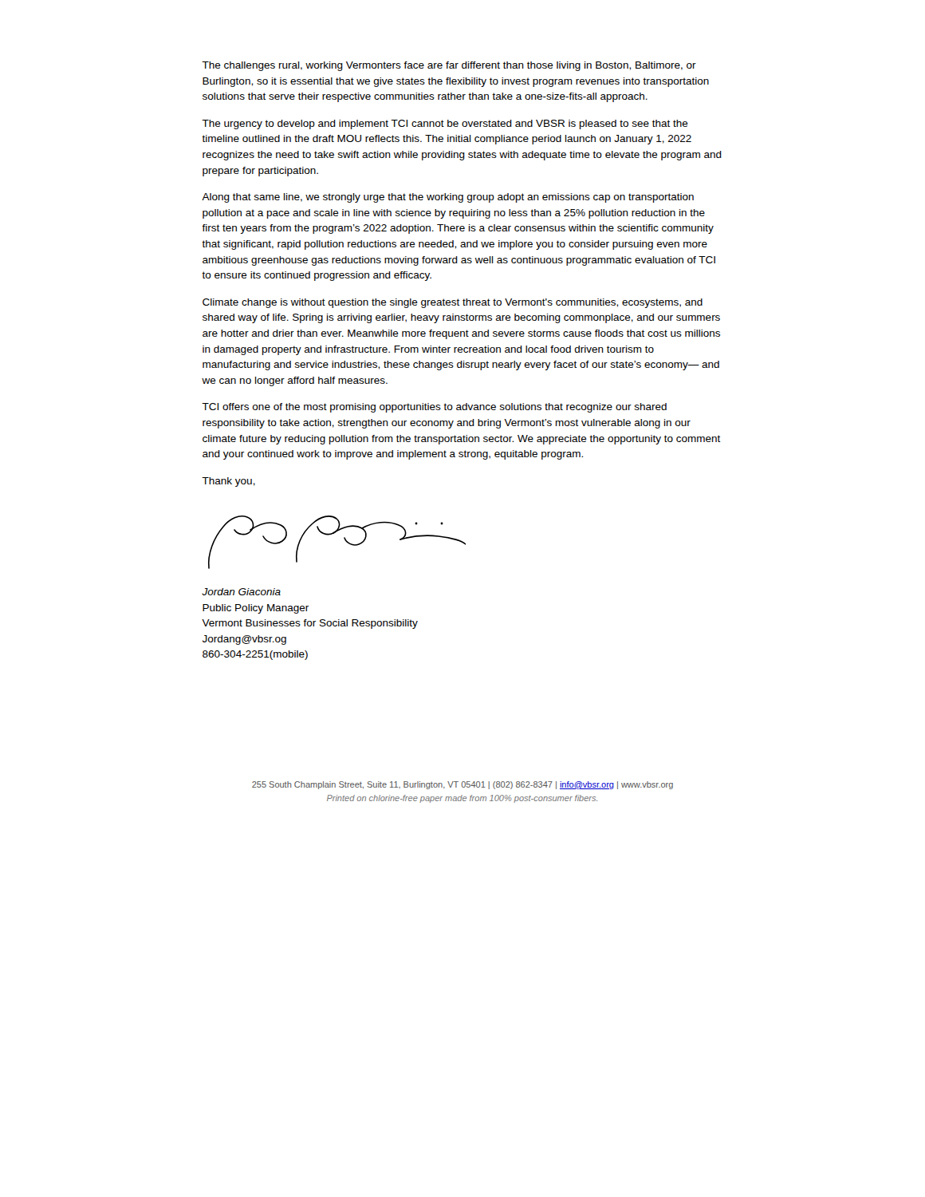The challenges rural, working Vermonters face are far different than those living in Boston, Baltimore, or Burlington, so it is essential that we give states the flexibility to invest program revenues into transportation solutions that serve their respective communities rather than take a one-size-fits-all approach.
The urgency to develop and implement TCI cannot be overstated and VBSR is pleased to see that the timeline outlined in the draft MOU reflects this. The initial compliance period launch on January 1, 2022 recognizes the need to take swift action while providing states with adequate time to elevate the program and prepare for participation.
Along that same line, we strongly urge that the working group adopt an emissions cap on transportation pollution at a pace and scale in line with science by requiring no less than a 25% pollution reduction in the first ten years from the program’s 2022 adoption. There is a clear consensus within the scientific community that significant, rapid pollution reductions are needed, and we implore you to consider pursuing even more ambitious greenhouse gas reductions moving forward as well as continuous programmatic evaluation of TCI to ensure its continued progression and efficacy.
Climate change is without question the single greatest threat to Vermont's communities, ecosystems, and shared way of life. Spring is arriving earlier, heavy rainstorms are becoming commonplace, and our summers are hotter and drier than ever. Meanwhile more frequent and severe storms cause floods that cost us millions in damaged property and infrastructure. From winter recreation and local food driven tourism to manufacturing and service industries, these changes disrupt nearly every facet of our state’s economy— and we can no longer afford half measures.
TCI offers one of the most promising opportunities to advance solutions that recognize our shared responsibility to take action, strengthen our economy and bring Vermont’s most vulnerable along in our climate future by reducing pollution from the transportation sector. We appreciate the opportunity to comment and your continued work to improve and implement a strong, equitable program.
Thank you,
Jordan Giaconia
Public Policy Manager
Vermont Businesses for Social Responsibility
Jordang@vbsr.og
860-304-2251(mobile)
255 South Champlain Street, Suite 11, Burlington, VT 05401 | (802) 862-8347 | info@vbsr.org | www.vbsr.org
Printed on chlorine-free paper made from 100% post-consumer fibers.